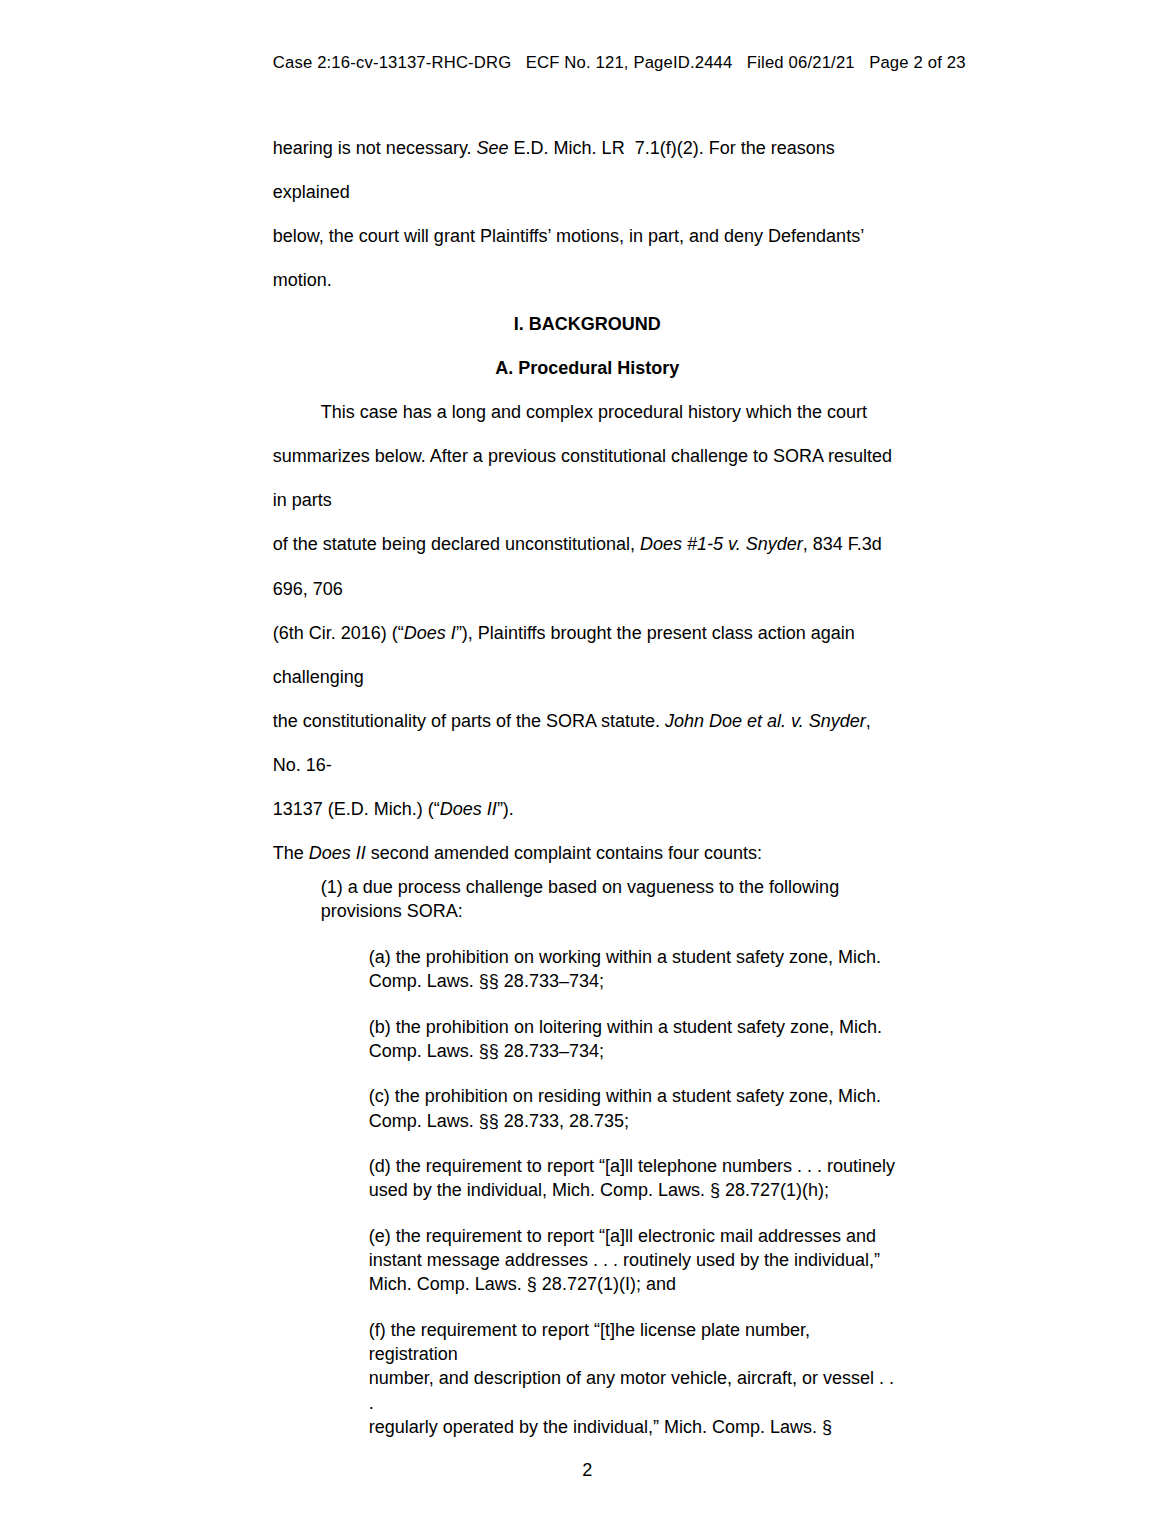Case 2:16-cv-13137-RHC-DRG ECF No. 121, PageID.2444 Filed 06/21/21 Page 2 of 23
hearing is not necessary. See E.D. Mich. LR 7.1(f)(2). For the reasons explained
below, the court will grant Plaintiffs’ motions, in part, and deny Defendants’ motion.
I. BACKGROUND
A. Procedural History
This case has a long and complex procedural history which the court
summarizes below. After a previous constitutional challenge to SORA resulted in parts
of the statute being declared unconstitutional, Does #1-5 v. Snyder, 834 F.3d 696, 706
(6th Cir. 2016) (“Does I”), Plaintiffs brought the present class action again challenging
the constitutionality of parts of the SORA statute. John Doe et al. v. Snyder, No. 16-
13137 (E.D. Mich.) (“Does II”).
The Does II second amended complaint contains four counts:
(1) a due process challenge based on vagueness to the following
provisions SORA:
(a) the prohibition on working within a student safety zone, Mich.
Comp. Laws. §§ 28.733–734;
(b) the prohibition on loitering within a student safety zone, Mich.
Comp. Laws. §§ 28.733–734;
(c) the prohibition on residing within a student safety zone, Mich.
Comp. Laws. §§ 28.733, 28.735;
(d) the requirement to report “[a]ll telephone numbers . . . routinely
used by the individual, Mich. Comp. Laws. § 28.727(1)(h);
(e) the requirement to report “[a]ll electronic mail addresses and
instant message addresses . . . routinely used by the individual,”
Mich. Comp. Laws. § 28.727(1)(I); and
(f) the requirement to report “[t]he license plate number, registration
number, and description of any motor vehicle, aircraft, or vessel . . .
regularly operated by the individual,” Mich. Comp. Laws. §
2